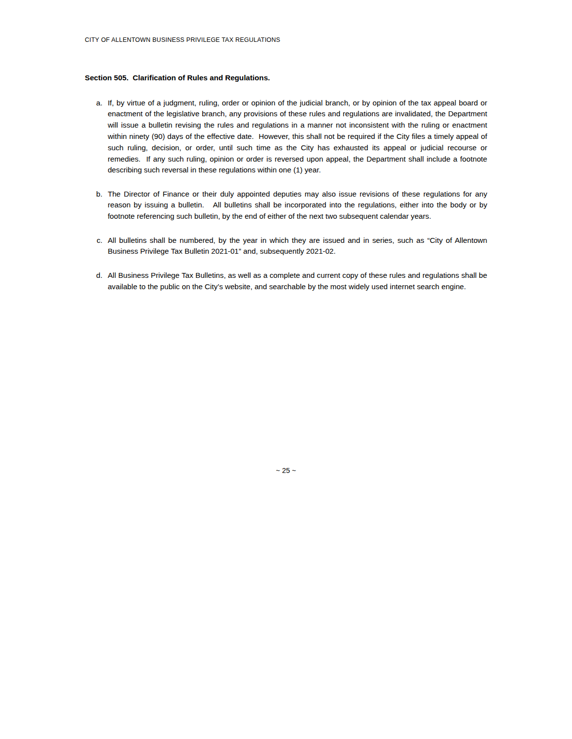CITY OF ALLENTOWN BUSINESS PRIVILEGE TAX REGULATIONS
Section 505. Clarification of Rules and Regulations.
If, by virtue of a judgment, ruling, order or opinion of the judicial branch, or by opinion of the tax appeal board or enactment of the legislative branch, any provisions of these rules and regulations are invalidated, the Department will issue a bulletin revising the rules and regulations in a manner not inconsistent with the ruling or enactment within ninety (90) days of the effective date. However, this shall not be required if the City files a timely appeal of such ruling, decision, or order, until such time as the City has exhausted its appeal or judicial recourse or remedies. If any such ruling, opinion or order is reversed upon appeal, the Department shall include a footnote describing such reversal in these regulations within one (1) year.
The Director of Finance or their duly appointed deputies may also issue revisions of these regulations for any reason by issuing a bulletin. All bulletins shall be incorporated into the regulations, either into the body or by footnote referencing such bulletin, by the end of either of the next two subsequent calendar years.
All bulletins shall be numbered, by the year in which they are issued and in series, such as “City of Allentown Business Privilege Tax Bulletin 2021-01” and, subsequently 2021-02.
All Business Privilege Tax Bulletins, as well as a complete and current copy of these rules and regulations shall be available to the public on the City’s website, and searchable by the most widely used internet search engine.
~ 25 ~